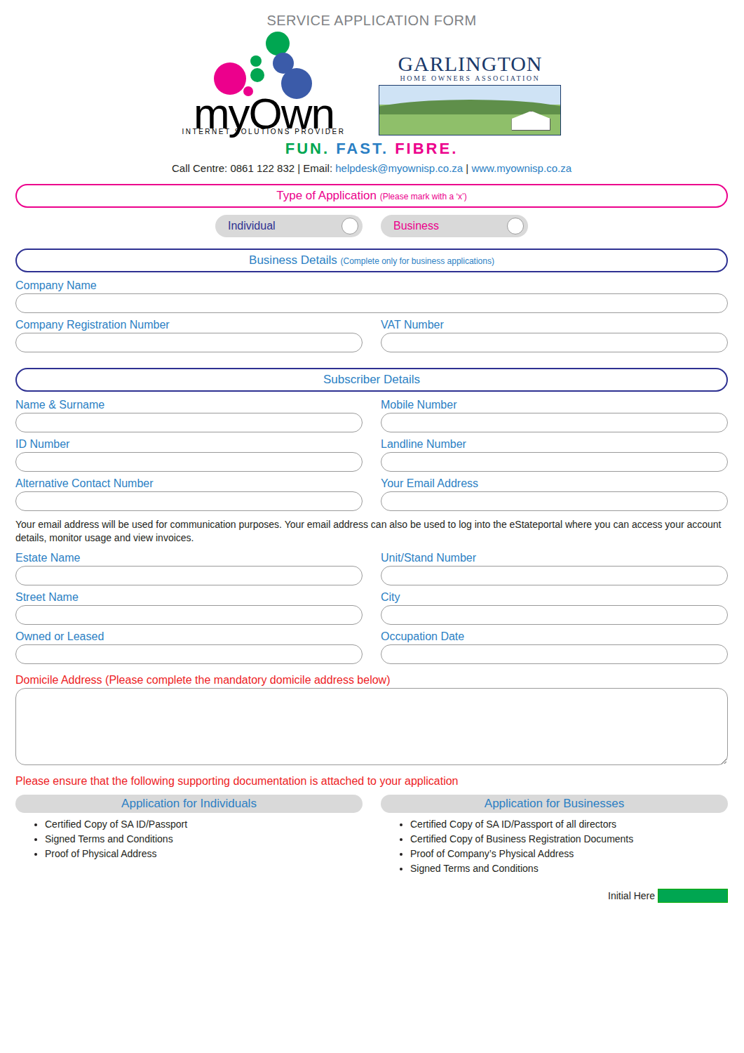SERVICE APPLICATION FORM
myOwn
INTERNET SOLUTIONS PROVIDER
GARLINGTON
HOME OWNERS ASSOCIATION
FUN. FAST. FIBRE.
Call Centre: 0861 122 832 | Email: helpdesk@myownisp.co.za | www.myownisp.co.za
Type of Application (Please mark with a ‘x’)
Individual Business
Business Details (Complete only for business applications)
Company Name
Company Registration Number
VAT Number
Subscriber Details
Name & Surname
Mobile Number
ID Number
Landline Number
Alternative Contact Number
Your Email Address
Your email address will be used for communication purposes. Your email address can also be used to log into the eStateportal where you can access your account details, monitor usage and view invoices.
Estate Name
Unit/Stand Number
Street Name
City
Owned or Leased
Occupation Date
Domicile Address (Please complete the mandatory domicile address below)
Please ensure that the following supporting documentation is attached to your application
Application for Individuals
Application for Businesses
Certified Copy of SA ID/Passport
Signed Terms and Conditions
Proof of Physical Address
Certified Copy of SA ID/Passport of all directors
Certified Copy of Business Registration Documents
Proof of Company’s Physical Address
Signed Terms and Conditions
Initial Here